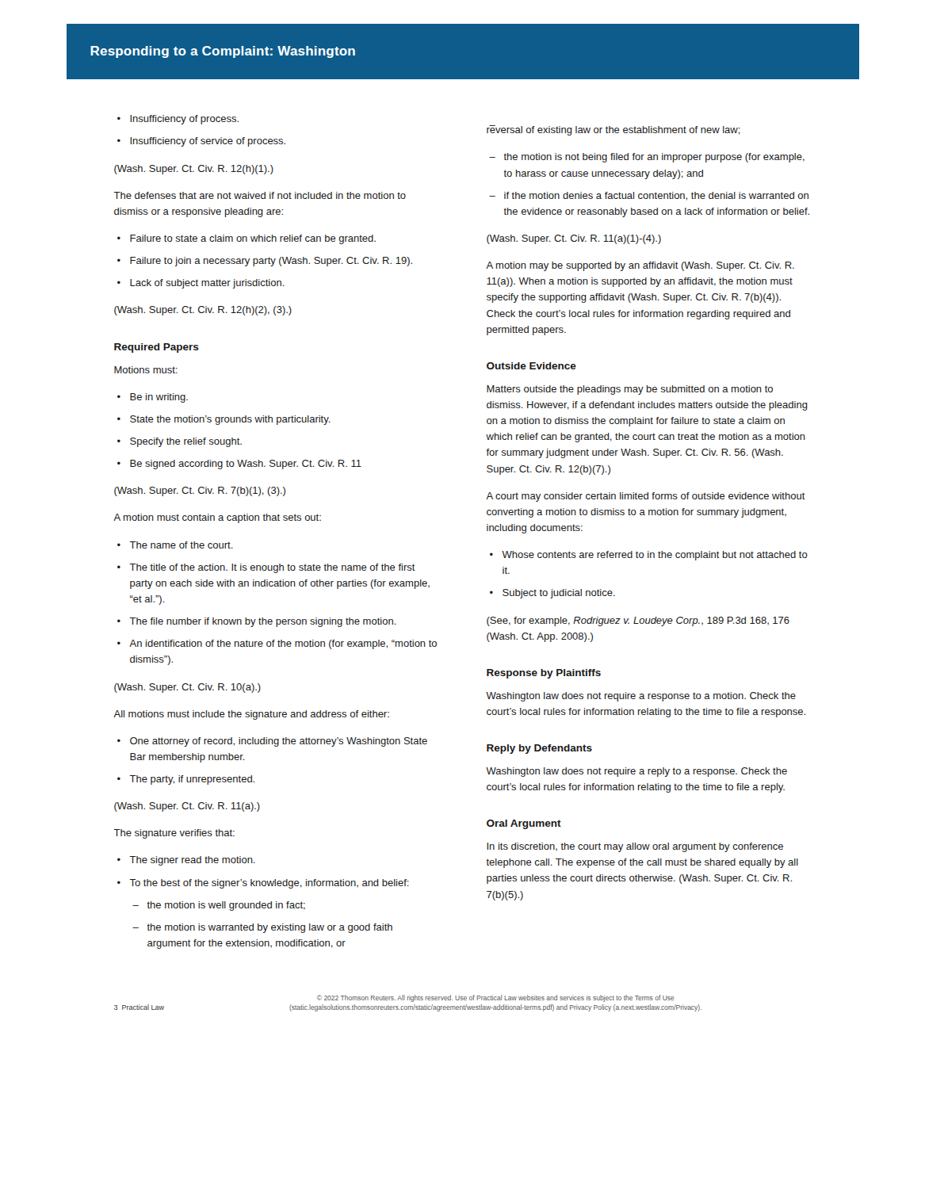Responding to a Complaint: Washington
Insufficiency of process.
Insufficiency of service of process.
(Wash. Super. Ct. Civ. R. 12(h)(1).)
The defenses that are not waived if not included in the motion to dismiss or a responsive pleading are:
Failure to state a claim on which relief can be granted.
Failure to join a necessary party (Wash. Super. Ct. Civ. R. 19).
Lack of subject matter jurisdiction.
(Wash. Super. Ct. Civ. R. 12(h)(2), (3).)
Required Papers
Motions must:
Be in writing.
State the motion’s grounds with particularity.
Specify the relief sought.
Be signed according to Wash. Super. Ct. Civ. R. 11
(Wash. Super. Ct. Civ. R. 7(b)(1), (3).)
A motion must contain a caption that sets out:
The name of the court.
The title of the action. It is enough to state the name of the first party on each side with an indication of other parties (for example, “et al.”).
The file number if known by the person signing the motion.
An identification of the nature of the motion (for example, “motion to dismiss”).
(Wash. Super. Ct. Civ. R. 10(a).)
All motions must include the signature and address of either:
One attorney of record, including the attorney’s Washington State Bar membership number.
The party, if unrepresented.
(Wash. Super. Ct. Civ. R. 11(a).)
The signature verifies that:
The signer read the motion.
To the best of the signer’s knowledge, information, and belief:
the motion is well grounded in fact;
the motion is warranted by existing law or a good faith argument for the extension, modification, or
reversal of existing law or the establishment of new law;
the motion is not being filed for an improper purpose (for example, to harass or cause unnecessary delay); and
if the motion denies a factual contention, the denial is warranted on the evidence or reasonably based on a lack of information or belief.
(Wash. Super. Ct. Civ. R. 11(a)(1)-(4).)
A motion may be supported by an affidavit (Wash. Super. Ct. Civ. R. 11(a)). When a motion is supported by an affidavit, the motion must specify the supporting affidavit (Wash. Super. Ct. Civ. R. 7(b)(4)). Check the court’s local rules for information regarding required and permitted papers.
Outside Evidence
Matters outside the pleadings may be submitted on a motion to dismiss. However, if a defendant includes matters outside the pleading on a motion to dismiss the complaint for failure to state a claim on which relief can be granted, the court can treat the motion as a motion for summary judgment under Wash. Super. Ct. Civ. R. 56. (Wash. Super. Ct. Civ. R. 12(b)(7).)
A court may consider certain limited forms of outside evidence without converting a motion to dismiss to a motion for summary judgment, including documents:
Whose contents are referred to in the complaint but not attached to it.
Subject to judicial notice.
(See, for example, Rodriguez v. Loudeye Corp., 189 P.3d 168, 176 (Wash. Ct. App. 2008).)
Response by Plaintiffs
Washington law does not require a response to a motion. Check the court’s local rules for information relating to the time to file a response.
Reply by Defendants
Washington law does not require a reply to a response. Check the court’s local rules for information relating to the time to file a reply.
Oral Argument
In its discretion, the court may allow oral argument by conference telephone call. The expense of the call must be shared equally by all parties unless the court directs otherwise. (Wash. Super. Ct. Civ. R. 7(b)(5).)
3 Practical Law
© 2022 Thomson Reuters. All rights reserved. Use of Practical Law websites and services is subject to the Terms of Use
(static.legalsolutions.thomsonreuters.com/static/agreement/westlaw-additional-terms.pdf) and Privacy Policy (a.next.westlaw.com/Privacy).